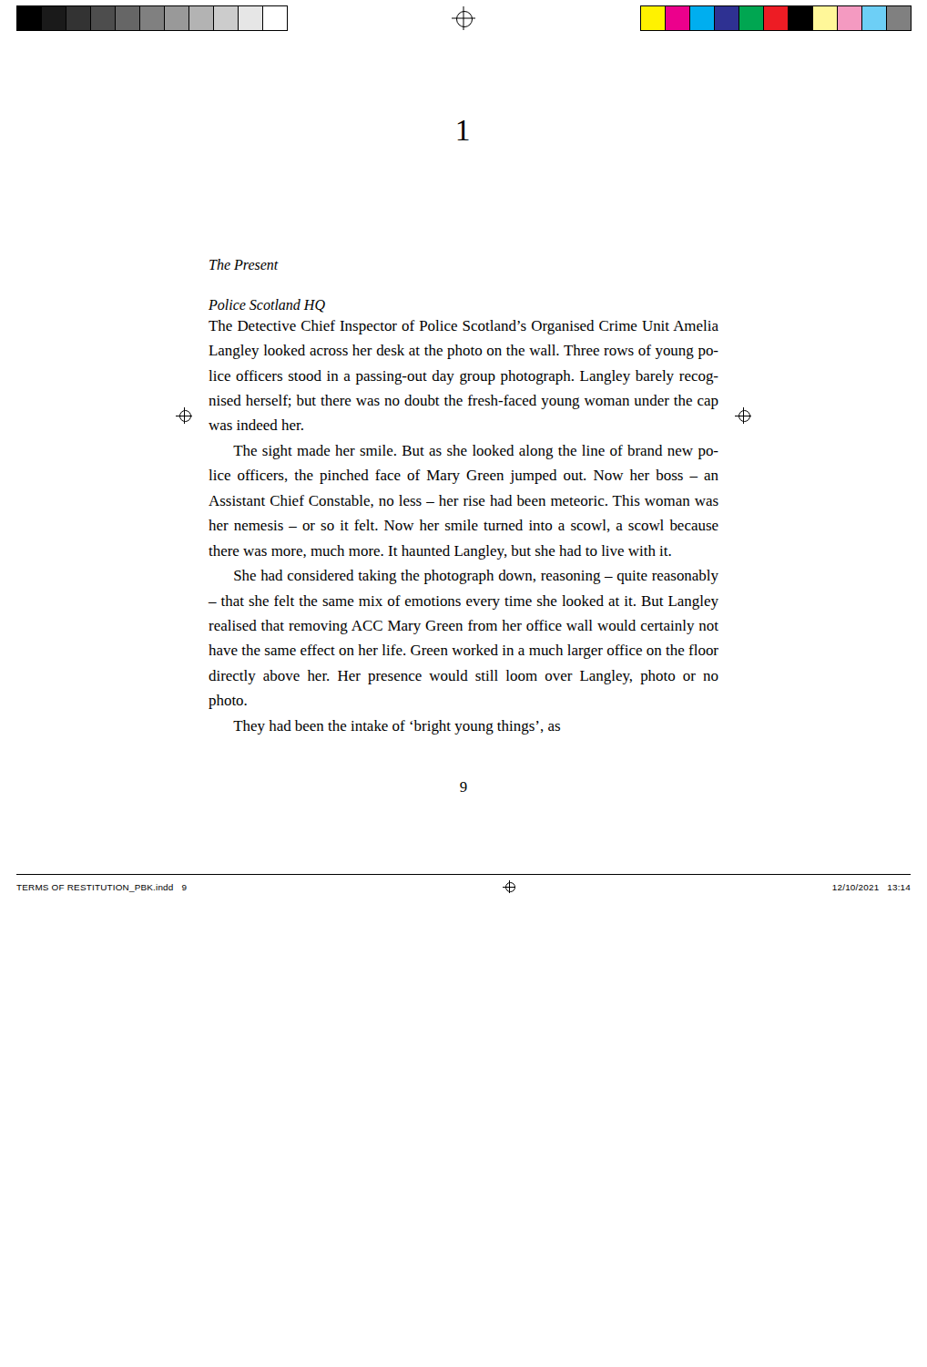1
The Present
Police Scotland HQ
The Detective Chief Inspector of Police Scotland’s Organised Crime Unit Amelia Langley looked across her desk at the photo on the wall. Three rows of young police officers stood in a passing-out day group photograph. Langley barely recognised herself; but there was no doubt the fresh-faced young woman under the cap was indeed her.
The sight made her smile. But as she looked along the line of brand new police officers, the pinched face of Mary Green jumped out. Now her boss – an Assistant Chief Constable, no less – her rise had been meteoric. This woman was her nemesis – or so it felt. Now her smile turned into a scowl, a scowl because there was more, much more. It haunted Langley, but she had to live with it.
She had considered taking the photograph down, reasoning – quite reasonably – that she felt the same mix of emotions every time she looked at it. But Langley realised that removing ACC Mary Green from her office wall would certainly not have the same effect on her life. Green worked in a much larger office on the floor directly above her. Her presence would still loom over Langley, photo or no photo.
They had been the intake of ‘bright young things’, as
9
TERMS OF RESTITUTION_PBK.indd 9
12/10/2021 13:14